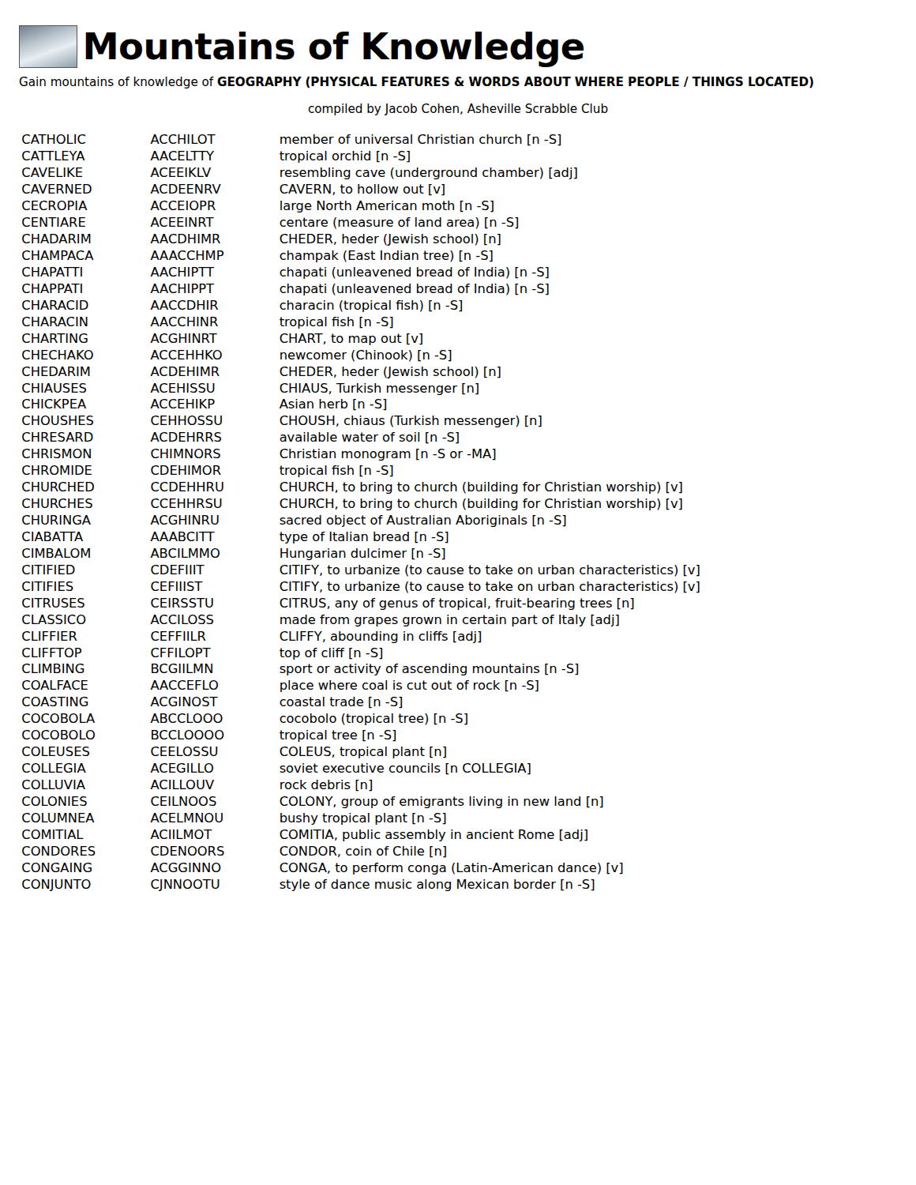Mountains of Knowledge
Gain mountains of knowledge of GEOGRAPHY (PHYSICAL FEATURES & WORDS ABOUT WHERE PEOPLE / THINGS LOCATED)
compiled by Jacob Cohen, Asheville Scrabble Club
| CATHOLIC | ACCHILOT | member of universal Christian church [n -S] |
| CATTLEYA | AACELTTY | tropical orchid [n -S] |
| CAVELIKE | ACEEIKLV | resembling cave (underground chamber) [adj] |
| CAVERNED | ACDEENRV | CAVERN, to hollow out [v] |
| CECROPIA | ACCEIOPR | large North American moth [n -S] |
| CENTIARE | ACEEINRT | centare (measure of land area) [n -S] |
| CHADARIM | AACDHIMR | CHEDER, heder (Jewish school) [n] |
| CHAMPACA | AAACCHMP | champak (East Indian tree) [n -S] |
| CHAPATTI | AACHIPTT | chapati (unleavened bread of India) [n -S] |
| CHAPPATI | AACHIPPT | chapati (unleavened bread of India) [n -S] |
| CHARACID | AACCDHIR | characin (tropical fish) [n -S] |
| CHARACIN | AACCHINR | tropical fish [n -S] |
| CHARTING | ACGHINRT | CHART, to map out [v] |
| CHECHAKO | ACCEHHKO | newcomer (Chinook) [n -S] |
| CHEDARIM | ACDEHIMR | CHEDER, heder (Jewish school) [n] |
| CHIAUSES | ACEHISSU | CHIAUS, Turkish messenger [n] |
| CHICKPEA | ACCEHIKP | Asian herb [n -S] |
| CHOUSHES | CEHHOSSU | CHOUSH, chiaus (Turkish messenger) [n] |
| CHRESARD | ACDEHRRS | available water of soil [n -S] |
| CHRISMON | CHIMNORS | Christian monogram [n -S or -MA] |
| CHROMIDE | CDEHIMOR | tropical fish [n -S] |
| CHURCHED | CCDEHHRU | CHURCH, to bring to church (building for Christian worship) [v] |
| CHURCHES | CCEHHRSU | CHURCH, to bring to church (building for Christian worship) [v] |
| CHURINGA | ACGHINRU | sacred object of Australian Aboriginals [n -S] |
| CIABATTA | AAABCITT | type of Italian bread [n -S] |
| CIMBALOM | ABCILMMO | Hungarian dulcimer [n -S] |
| CITIFIED | CDEFIIIT | CITIFY, to urbanize (to cause to take on urban characteristics) [v] |
| CITIFIES | CEFIIIST | CITIFY, to urbanize (to cause to take on urban characteristics) [v] |
| CITRUSES | CEIRSSTU | CITRUS, any of genus of tropical, fruit-bearing trees [n] |
| CLASSICO | ACCILOSS | made from grapes grown in certain part of Italy [adj] |
| CLIFFIER | CEFFIILR | CLIFFY, abounding in cliffs [adj] |
| CLIFFTOP | CFFILOPT | top of cliff [n -S] |
| CLIMBING | BCGIILMN | sport or activity of ascending mountains [n -S] |
| COALFACE | AACCEFLO | place where coal is cut out of rock [n -S] |
| COASTING | ACGINOST | coastal trade [n -S] |
| COCOBOLA | ABCCLOOO | cocobolo (tropical tree) [n -S] |
| COCOBOLO | BCCLOOOO | tropical tree [n -S] |
| COLEUSES | CEELOSSU | COLEUS, tropical plant [n] |
| COLLEGIA | ACEGILLO | soviet executive councils [n COLLEGIA] |
| COLLUVIA | ACILLOUV | rock debris [n] |
| COLONIES | CEILNOOS | COLONY, group of emigrants living in new land [n] |
| COLUMNEA | ACELMNOU | bushy tropical plant [n -S] |
| COMITIAL | ACIILMOT | COMITIA, public assembly in ancient Rome [adj] |
| CONDORES | CDENOORS | CONDOR, coin of Chile [n] |
| CONGAING | ACGGINNO | CONGA, to perform conga (Latin-American dance) [v] |
| CONJUNTO | CJNNOOTU | style of dance music along Mexican border [n -S] |